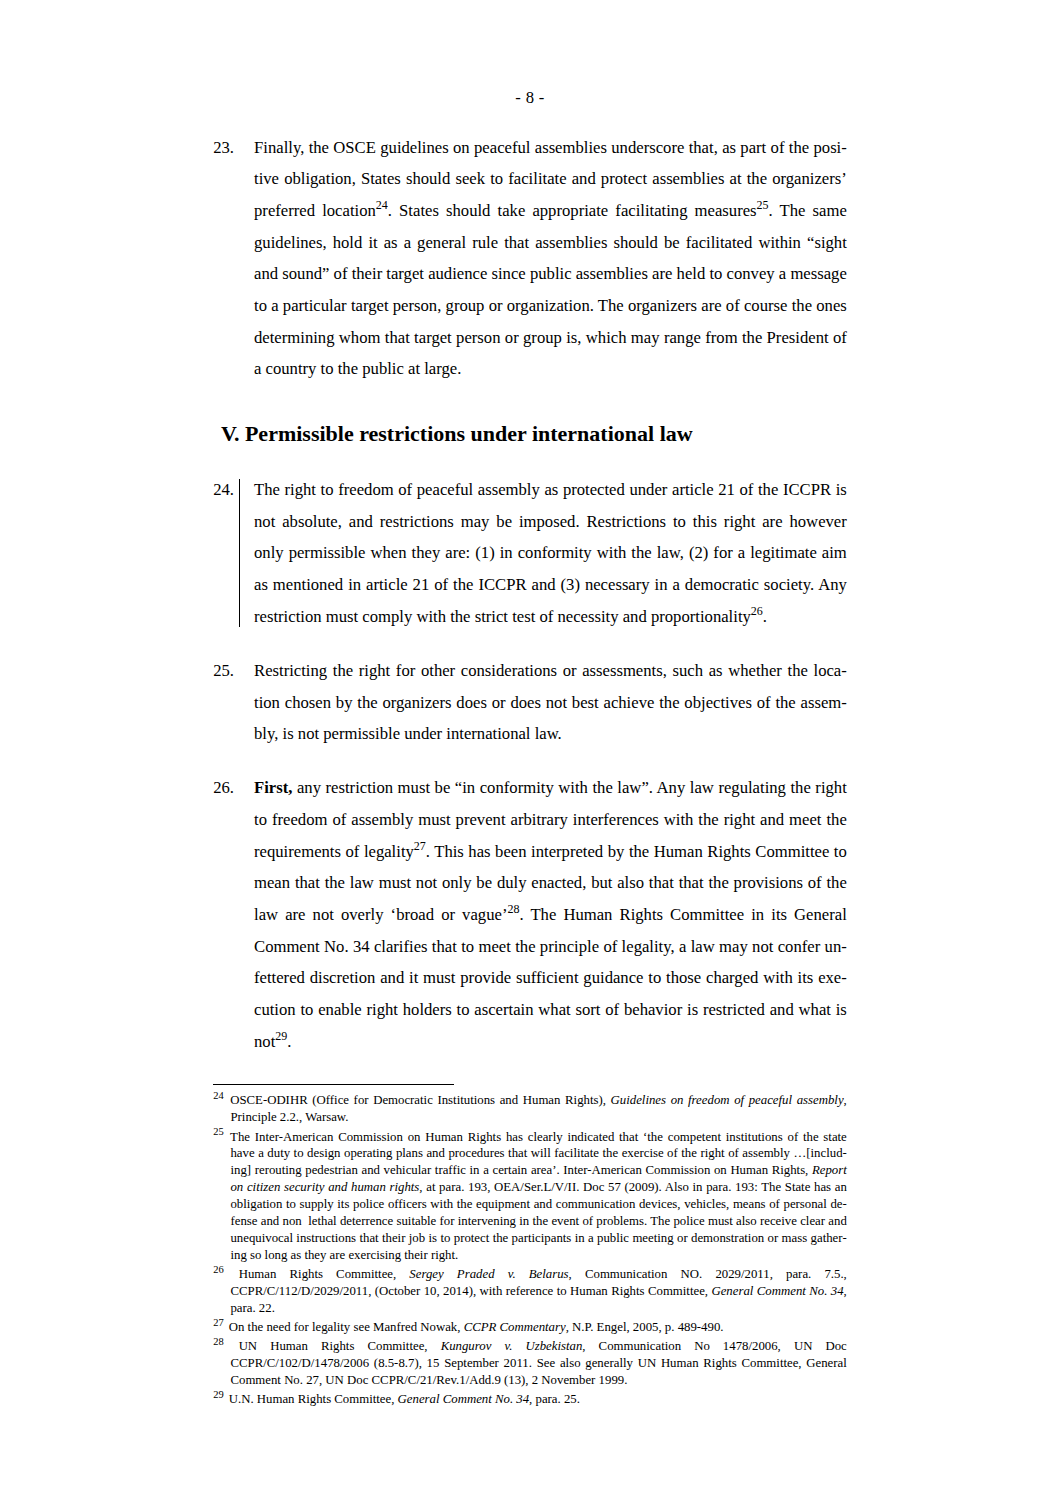- 8 -
Finally, the OSCE guidelines on peaceful assemblies underscore that, as part of the positive obligation, States should seek to facilitate and protect assemblies at the organizers’ preferred location24. States should take appropriate facilitating measures25. The same guidelines, hold it as a general rule that assemblies should be facilitated within “sight and sound” of their target audience since public assemblies are held to convey a message to a particular target person, group or organization. The organizers are of course the ones determining whom that target person or group is, which may range from the President of a country to the public at large.
V. Permissible restrictions under international law
The right to freedom of peaceful assembly as protected under article 21 of the ICCPR is not absolute, and restrictions may be imposed. Restrictions to this right are however only permissible when they are: (1) in conformity with the law, (2) for a legitimate aim as mentioned in article 21 of the ICCPR and (3) necessary in a democratic society. Any restriction must comply with the strict test of necessity and proportionality26.
Restricting the right for other considerations or assessments, such as whether the location chosen by the organizers does or does not best achieve the objectives of the assembly, is not permissible under international law.
First, any restriction must be “in conformity with the law”. Any law regulating the right to freedom of assembly must prevent arbitrary interferences with the right and meet the requirements of legality27. This has been interpreted by the Human Rights Committee to mean that the law must not only be duly enacted, but also that that the provisions of the law are not overly ‘broad or vague’28. The Human Rights Committee in its General Comment No. 34 clarifies that to meet the principle of legality, a law may not confer unfettered discretion and it must provide sufficient guidance to those charged with its execution to enable right holders to ascertain what sort of behavior is restricted and what is not29.
24 OSCE-ODIHR (Office for Democratic Institutions and Human Rights), Guidelines on freedom of peaceful assembly, Principle 2.2., Warsaw.
25 The Inter-American Commission on Human Rights has clearly indicated that ‘the competent institutions of the state have a duty to design operating plans and procedures that will facilitate the exercise of the right of assembly …[including] rerouting pedestrian and vehicular traffic in a certain area’. Inter-American Commission on Human Rights, Report on citizen security and human rights, at para. 193, OEA/Ser.L/V/II. Doc 57 (2009). Also in para. 193: The State has an obligation to supply its police officers with the equipment and communication devices, vehicles, means of personal defense and non lethal deterrence suitable for intervening in the event of problems. The police must also receive clear and unequivocal instructions that their job is to protect the participants in a public meeting or demonstration or mass gathering so long as they are exercising their right.
26 Human Rights Committee, Sergey Praded v. Belarus, Communication NO. 2029/2011, para. 7.5., CCPR/C/112/D/2029/2011, (October 10, 2014), with reference to Human Rights Committee, General Comment No. 34, para. 22.
27 On the need for legality see Manfred Nowak, CCPR Commentary, N.P. Engel, 2005, p. 489-490.
28 UN Human Rights Committee, Kungurov v. Uzbekistan, Communication No 1478/2006, UN Doc CCPR/C/102/D/1478/2006 (8.5-8.7), 15 September 2011. See also generally UN Human Rights Committee, General Comment No. 27, UN Doc CCPR/C/21/Rev.1/Add.9 (13), 2 November 1999.
29 U.N. Human Rights Committee, General Comment No. 34, para. 25.